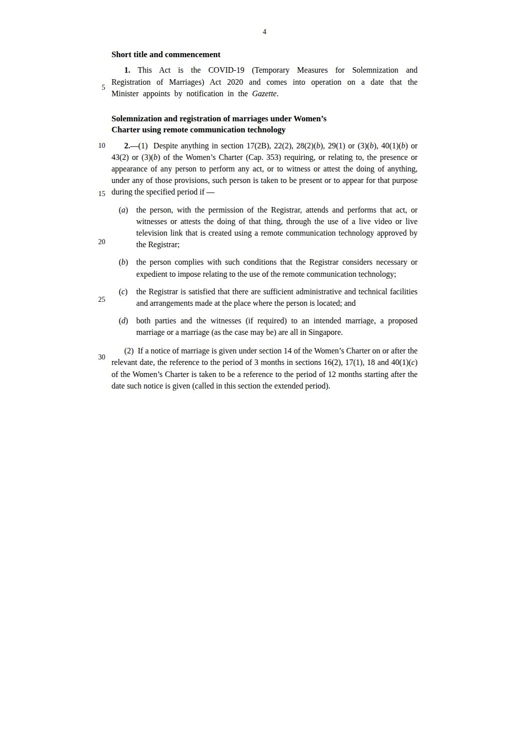4
5
10
15
20
25
30
Short title and commencement
1. This Act is the COVID-19 (Temporary Measures for Solemnization and Registration of Marriages) Act 2020 and comes into operation on a date that the Minister appoints by notification in the Gazette.
Solemnization and registration of marriages under Women’s
Charter using remote communication technology
2.—(1) Despite anything in section 17(2B), 22(2), 28(2)(b), 29(1) or (3)(b), 40(1)(b) or 43(2) or (3)(b) of the Women’s Charter (Cap. 353) requiring, or relating to, the presence or appearance of any person to perform any act, or to witness or attest the doing of anything, under any of those provisions, such person is taken to be present or to appear for that purpose during the specified period if —
(a) the person, with the permission of the Registrar, attends and performs that act, or witnesses or attests the doing of that thing, through the use of a live video or live television link that is created using a remote communication technology approved by the Registrar;
(b) the person complies with such conditions that the Registrar considers necessary or expedient to impose relating to the use of the remote communication technology;
(c) the Registrar is satisfied that there are sufficient administrative and technical facilities and arrangements made at the place where the person is located; and
(d) both parties and the witnesses (if required) to an intended marriage, a proposed marriage or a marriage (as the case may be) are all in Singapore.
(2) If a notice of marriage is given under section 14 of the Women’s Charter on or after the relevant date, the reference to the period of 3 months in sections 16(2), 17(1), 18 and 40(1)(c) of the Women’s Charter is taken to be a reference to the period of 12 months starting after the date such notice is given (called in this section the extended period).